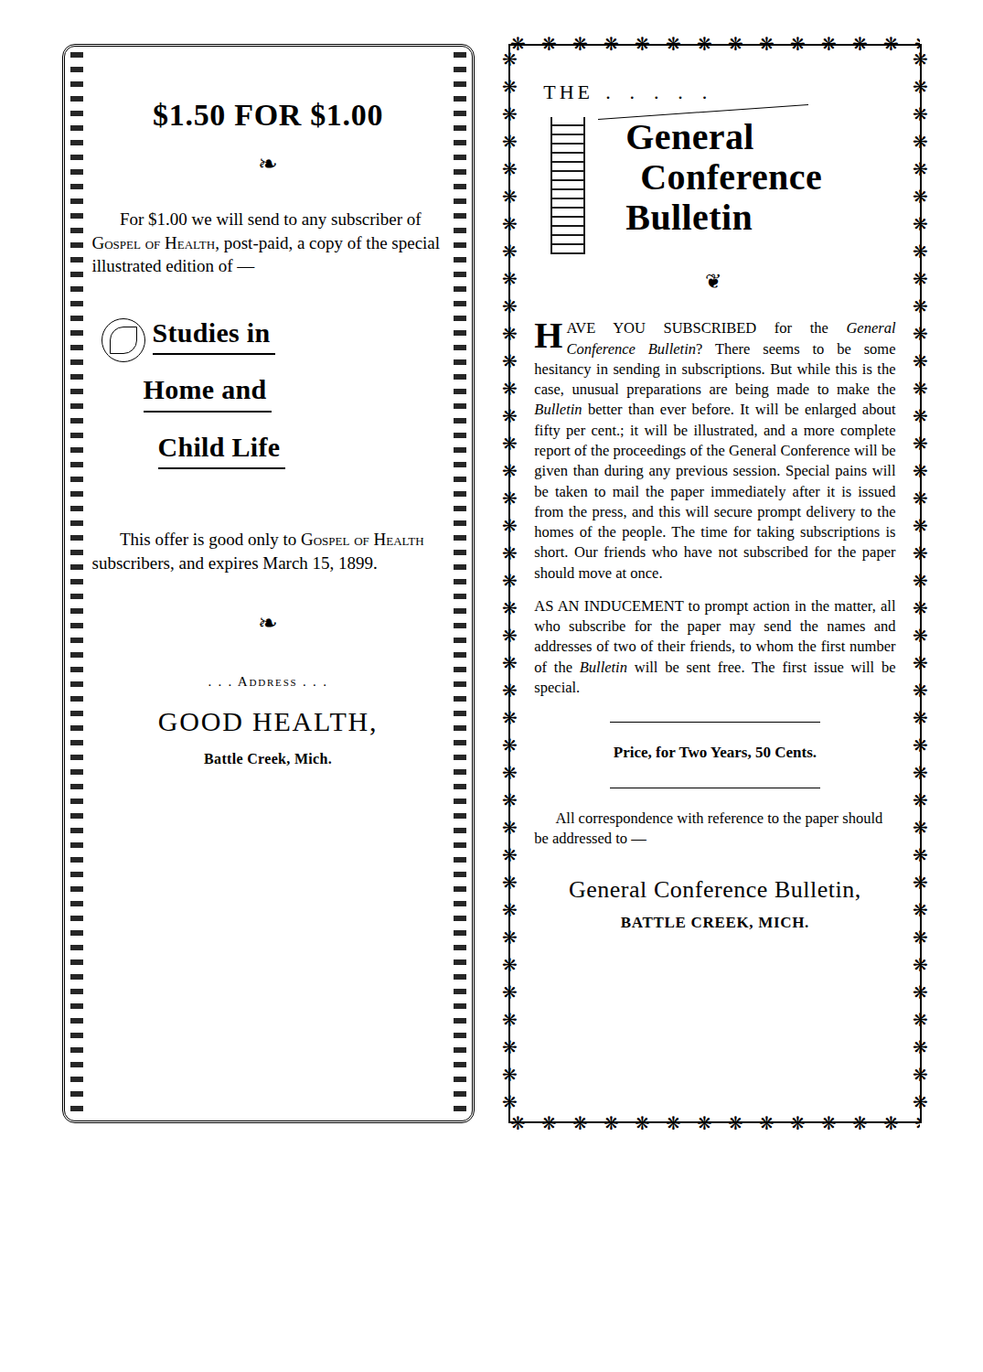$1.50 FOR $1.00
❧
For $1.00 we will send to any subscriber of Gospel of Health, post-paid, a copy of the special illustrated edition of —
Studies in
Home and
Child Life
This offer is good only to Gospel of Health subscribers, and expires March 15, 1899.
❧
. . . Address . . .
GOOD HEALTH,
Battle Creek, Mich.
❋ ❋ ❋ ❋ ❋ ❋ ❋ ❋ ❋ ❋ ❋ ❋ ❋ ❋
❋
❋
❋
❋
❋
❋
❋
❋
❋
❋
❋
❋
❋
❋
❋
❋
❋
❋
❋
❋
❋
❋
❋
❋
❋
❋
❋
❋
❋
❋
❋
❋
❋
❋
❋
❋
❋
❋
❋
❋
❋
❋
❋
❋
❋
❋
❋
❋
❋
❋
❋
❋
❋
❋
❋
❋
❋
❋
❋
❋
❋
❋
❋
❋
❋
❋
❋
❋
❋
❋
❋
❋
❋
❋
❋
❋
❋
❋
❋
❋
❋ ❋ ❋ ❋ ❋ ❋ ❋ ❋ ❋ ❋ ❋ ❋ ❋ ❋
THE . . . . .
General
Conference
Bulletin
❦
HAVE YOU SUBSCRIBED for the General Conference Bulletin? There seems to be some hesitancy in sending in subscriptions. But while this is the case, unusual preparations are being made to make the Bulletin better than ever before. It will be enlarged about fifty per cent.; it will be illustrated, and a more complete report of the proceedings of the General Conference will be given than during any previous session. Special pains will be taken to mail the paper immediately after it is issued from the press, and this will secure prompt delivery to the homes of the people. The time for taking subscriptions is short. Our friends who have not subscribed for the paper should move at once.
AS AN INDUCEMENT to prompt action in the matter, all who subscribe for the paper may send the names and addresses of two of their friends, to whom the first number of the Bulletin will be sent free. The first issue will be special.
Price, for Two Years, 50 Cents.
All correspondence with reference to the paper should be addressed to —
General Conference Bulletin,
BATTLE CREEK, MICH.